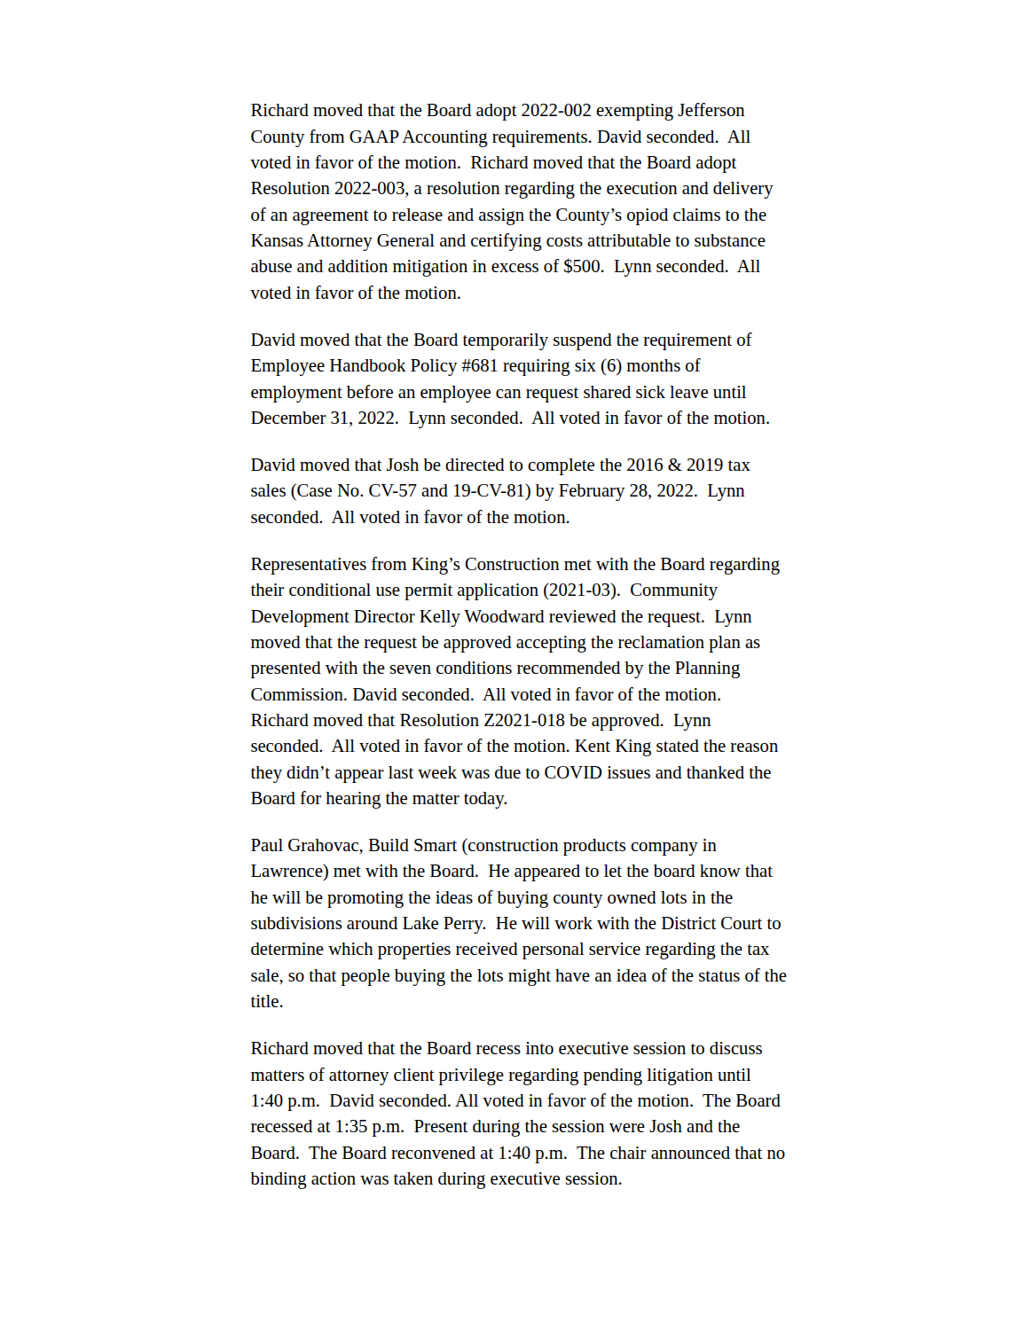Richard moved that the Board adopt 2022-002 exempting Jefferson County from GAAP Accounting requirements. David seconded. All voted in favor of the motion. Richard moved that the Board adopt Resolution 2022-003, a resolution regarding the execution and delivery of an agreement to release and assign the County’s opiod claims to the Kansas Attorney General and certifying costs attributable to substance abuse and addition mitigation in excess of $500. Lynn seconded. All voted in favor of the motion.
David moved that the Board temporarily suspend the requirement of Employee Handbook Policy #681 requiring six (6) months of employment before an employee can request shared sick leave until December 31, 2022. Lynn seconded. All voted in favor of the motion.
David moved that Josh be directed to complete the 2016 & 2019 tax sales (Case No. CV-57 and 19-CV-81) by February 28, 2022. Lynn seconded. All voted in favor of the motion.
Representatives from King’s Construction met with the Board regarding their conditional use permit application (2021-03). Community Development Director Kelly Woodward reviewed the request. Lynn moved that the request be approved accepting the reclamation plan as presented with the seven conditions recommended by the Planning Commission. David seconded. All voted in favor of the motion. Richard moved that Resolution Z2021-018 be approved. Lynn seconded. All voted in favor of the motion. Kent King stated the reason they didn’t appear last week was due to COVID issues and thanked the Board for hearing the matter today.
Paul Grahovac, Build Smart (construction products company in Lawrence) met with the Board. He appeared to let the board know that he will be promoting the ideas of buying county owned lots in the subdivisions around Lake Perry. He will work with the District Court to determine which properties received personal service regarding the tax sale, so that people buying the lots might have an idea of the status of the title.
Richard moved that the Board recess into executive session to discuss matters of attorney client privilege regarding pending litigation until 1:40 p.m. David seconded. All voted in favor of the motion. The Board recessed at 1:35 p.m. Present during the session were Josh and the Board. The Board reconvened at 1:40 p.m. The chair announced that no binding action was taken during executive session.